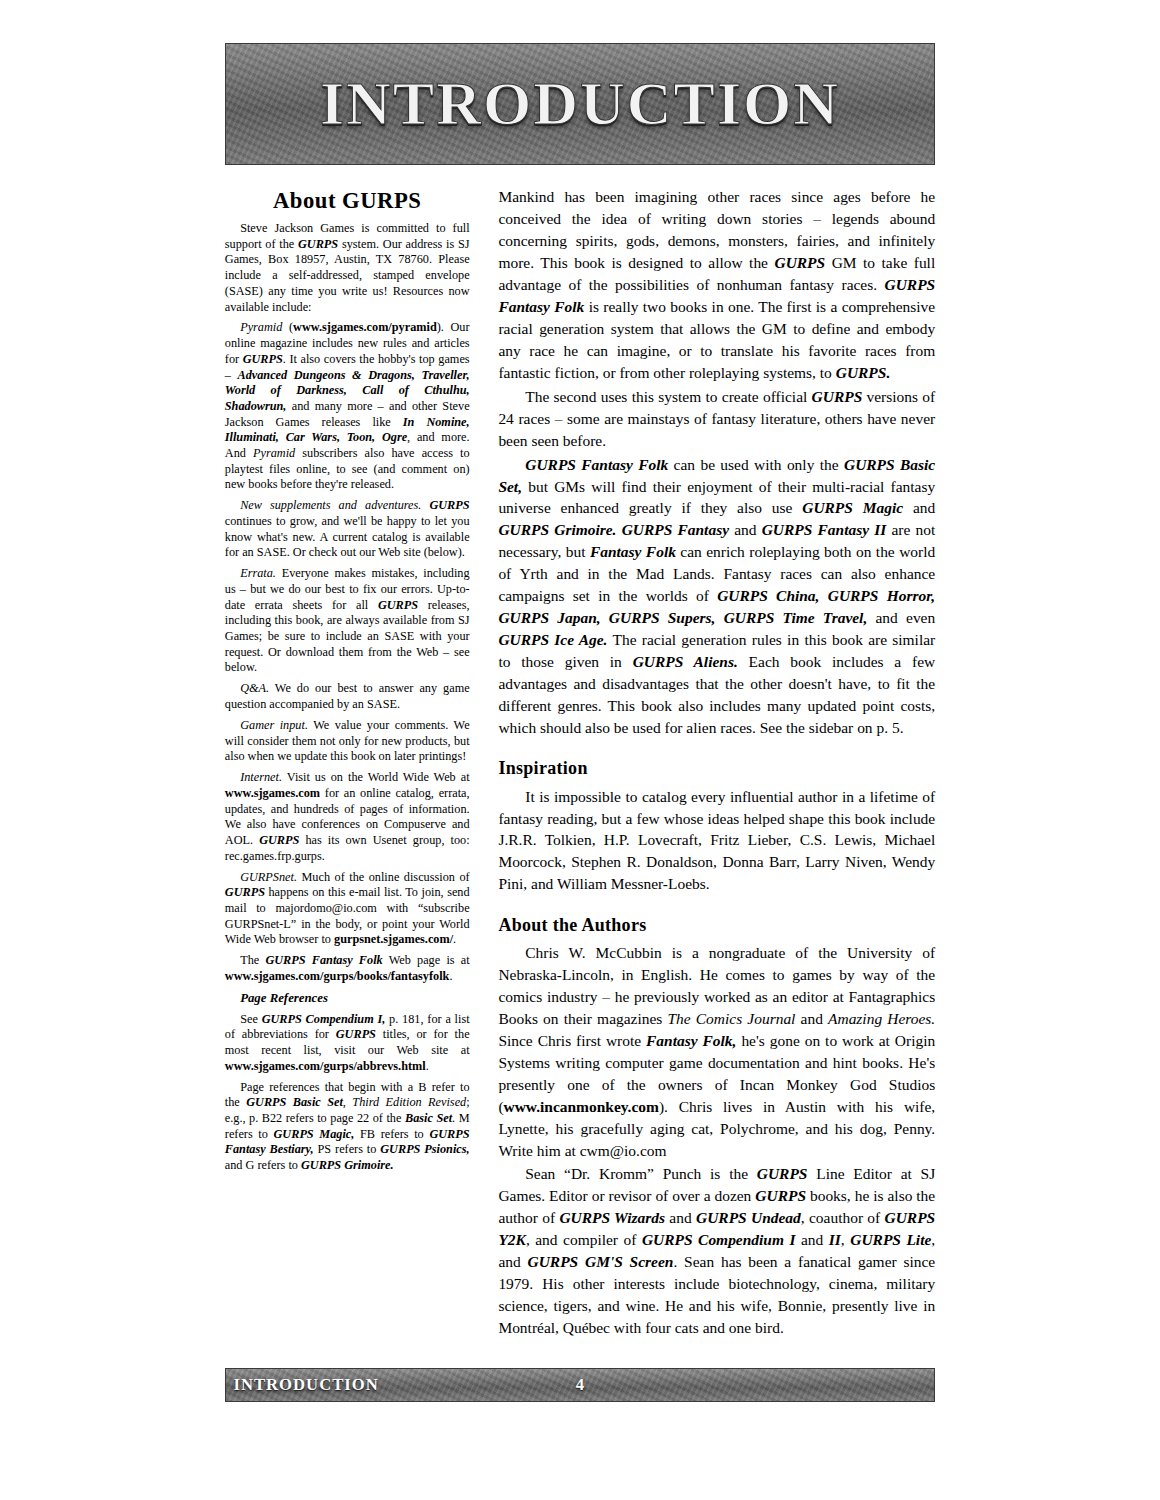INTRODUCTION
About GURPS
Steve Jackson Games is committed to full support of the GURPS system. Our address is SJ Games, Box 18957, Austin, TX 78760. Please include a self-addressed, stamped envelope (SASE) any time you write us! Resources now available include:
Pyramid (www.sjgames.com/pyramid). Our online magazine includes new rules and articles for GURPS. It also covers the hobby's top games – Advanced Dungeons & Dragons, Traveller, World of Darkness, Call of Cthulhu, Shadowrun, and many more – and other Steve Jackson Games releases like In Nomine, Illuminati, Car Wars, Toon, Ogre, and more. And Pyramid subscribers also have access to playtest files online, to see (and comment on) new books before they're released.
New supplements and adventures. GURPS continues to grow, and we'll be happy to let you know what's new. A current catalog is available for an SASE. Or check out our Web site (below).
Errata. Everyone makes mistakes, including us – but we do our best to fix our errors. Up-to-date errata sheets for all GURPS releases, including this book, are always available from SJ Games; be sure to include an SASE with your request. Or download them from the Web – see below.
Q&A. We do our best to answer any game question accompanied by an SASE.
Gamer input. We value your comments. We will consider them not only for new products, but also when we update this book on later printings!
Internet. Visit us on the World Wide Web at www.sjgames.com for an online catalog, errata, updates, and hundreds of pages of information. We also have conferences on Compuserve and AOL. GURPS has its own Usenet group, too: rec.games.frp.gurps.
GURPSnet. Much of the online discussion of GURPS happens on this e-mail list. To join, send mail to majordomo@io.com with “subscribe GURPSnet-L” in the body, or point your World Wide Web browser to gurpsnet.sjgames.com/.
The GURPS Fantasy Folk Web page is at www.sjgames.com/gurps/books/fantasyfolk.
Page References
See GURPS Compendium I, p. 181, for a list of abbreviations for GURPS titles, or for the most recent list, visit our Web site at www.sjgames.com/gurps/abbrevs.html.
Page references that begin with a B refer to the GURPS Basic Set, Third Edition Revised; e.g., p. B22 refers to page 22 of the Basic Set. M refers to GURPS Magic, FB refers to GURPS Fantasy Bestiary, PS refers to GURPS Psionics, and G refers to GURPS Grimoire.
Mankind has been imagining other races since ages before he conceived the idea of writing down stories – legends abound concerning spirits, gods, demons, monsters, fairies, and infinitely more. This book is designed to allow the GURPS GM to take full advantage of the possibilities of nonhuman fantasy races. GURPS Fantasy Folk is really two books in one. The first is a comprehensive racial generation system that allows the GM to define and embody any race he can imagine, or to translate his favorite races from fantastic fiction, or from other roleplaying systems, to GURPS.
The second uses this system to create official GURPS versions of 24 races – some are mainstays of fantasy literature, others have never been seen before.
GURPS Fantasy Folk can be used with only the GURPS Basic Set, but GMs will find their enjoyment of their multi-racial fantasy universe enhanced greatly if they also use GURPS Magic and GURPS Grimoire. GURPS Fantasy and GURPS Fantasy II are not necessary, but Fantasy Folk can enrich roleplaying both on the world of Yrth and in the Mad Lands. Fantasy races can also enhance campaigns set in the worlds of GURPS China, GURPS Horror, GURPS Japan, GURPS Supers, GURPS Time Travel, and even GURPS Ice Age. The racial generation rules in this book are similar to those given in GURPS Aliens. Each book includes a few advantages and disadvantages that the other doesn't have, to fit the different genres. This book also includes many updated point costs, which should also be used for alien races. See the sidebar on p. 5.
Inspiration
It is impossible to catalog every influential author in a lifetime of fantasy reading, but a few whose ideas helped shape this book include J.R.R. Tolkien, H.P. Lovecraft, Fritz Lieber, C.S. Lewis, Michael Moorcock, Stephen R. Donaldson, Donna Barr, Larry Niven, Wendy Pini, and William Messner-Loebs.
About the Authors
Chris W. McCubbin is a nongraduate of the University of Nebraska-Lincoln, in English. He comes to games by way of the comics industry – he previously worked as an editor at Fantagraphics Books on their magazines The Comics Journal and Amazing Heroes. Since Chris first wrote Fantasy Folk, he's gone on to work at Origin Systems writing computer game documentation and hint books. He's presently one of the owners of Incan Monkey God Studios (www.incanmonkey.com). Chris lives in Austin with his wife, Lynette, his gracefully aging cat, Polychrome, and his dog, Penny. Write him at cwm@io.com
Sean “Dr. Kromm” Punch is the GURPS Line Editor at SJ Games. Editor or revisor of over a dozen GURPS books, he is also the author of GURPS Wizards and GURPS Undead, coauthor of GURPS Y2K, and compiler of GURPS Compendium I and II, GURPS Lite, and GURPS GM'S Screen. Sean has been a fanatical gamer since 1979. His other interests include biotechnology, cinema, military science, tigers, and wine. He and his wife, Bonnie, presently live in Montréal, Québec with four cats and one bird.
INTRODUCTION 4